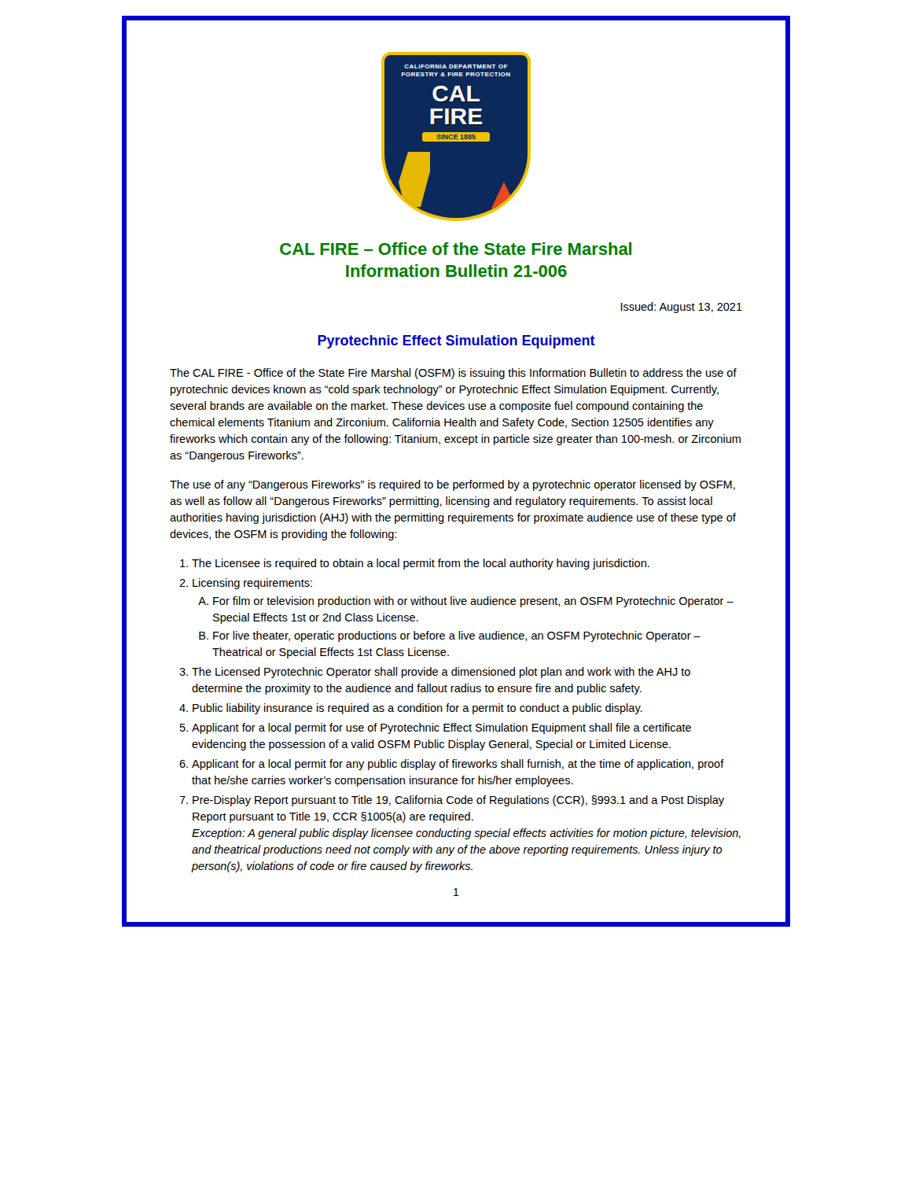CALIFORNIA DEPARTMENT OF
FORESTRY & FIRE PROTECTION
CAL FIRE
SINCE 1885
CAL FIRE – Office of the State Fire MarshalInformation Bulletin 21-006
Issued: August 13, 2021
Pyrotechnic Effect Simulation Equipment
The CAL FIRE - Office of the State Fire Marshal (OSFM) is issuing this Information Bulletin to address the use of pyrotechnic devices known as “cold spark technology” or Pyrotechnic Effect Simulation Equipment. Currently, several brands are available on the market. These devices use a composite fuel compound containing the chemical elements Titanium and Zirconium. California Health and Safety Code, Section 12505 identifies any fireworks which contain any of the following: Titanium, except in particle size greater than 100-mesh. or Zirconium as “Dangerous Fireworks”.
The use of any “Dangerous Fireworks” is required to be performed by a pyrotechnic operator licensed by OSFM, as well as follow all “Dangerous Fireworks” permitting, licensing and regulatory requirements. To assist local authorities having jurisdiction (AHJ) with the permitting requirements for proximate audience use of these type of devices, the OSFM is providing the following:
The Licensee is required to obtain a local permit from the local authority having jurisdiction.
Licensing requirements:
For film or television production with or without live audience present, an OSFM Pyrotechnic Operator – Special Effects 1st or 2nd Class License.
For live theater, operatic productions or before a live audience, an OSFM Pyrotechnic Operator – Theatrical or Special Effects 1st Class License.
The Licensed Pyrotechnic Operator shall provide a dimensioned plot plan and work with the AHJ to determine the proximity to the audience and fallout radius to ensure fire and public safety.
Public liability insurance is required as a condition for a permit to conduct a public display.
Applicant for a local permit for use of Pyrotechnic Effect Simulation Equipment shall file a certificate evidencing the possession of a valid OSFM Public Display General, Special or Limited License.
Applicant for a local permit for any public display of fireworks shall furnish, at the time of application, proof that he/she carries worker’s compensation insurance for his/her employees.
Pre-Display Report pursuant to Title 19, California Code of Regulations (CCR), §993.1 and a Post Display Report pursuant to Title 19, CCR §1005(a) are required.
Exception: A general public display licensee conducting special effects activities for motion picture, television, and theatrical productions need not comply with any of the above reporting requirements. Unless injury to person(s), violations of code or fire caused by fireworks.
1